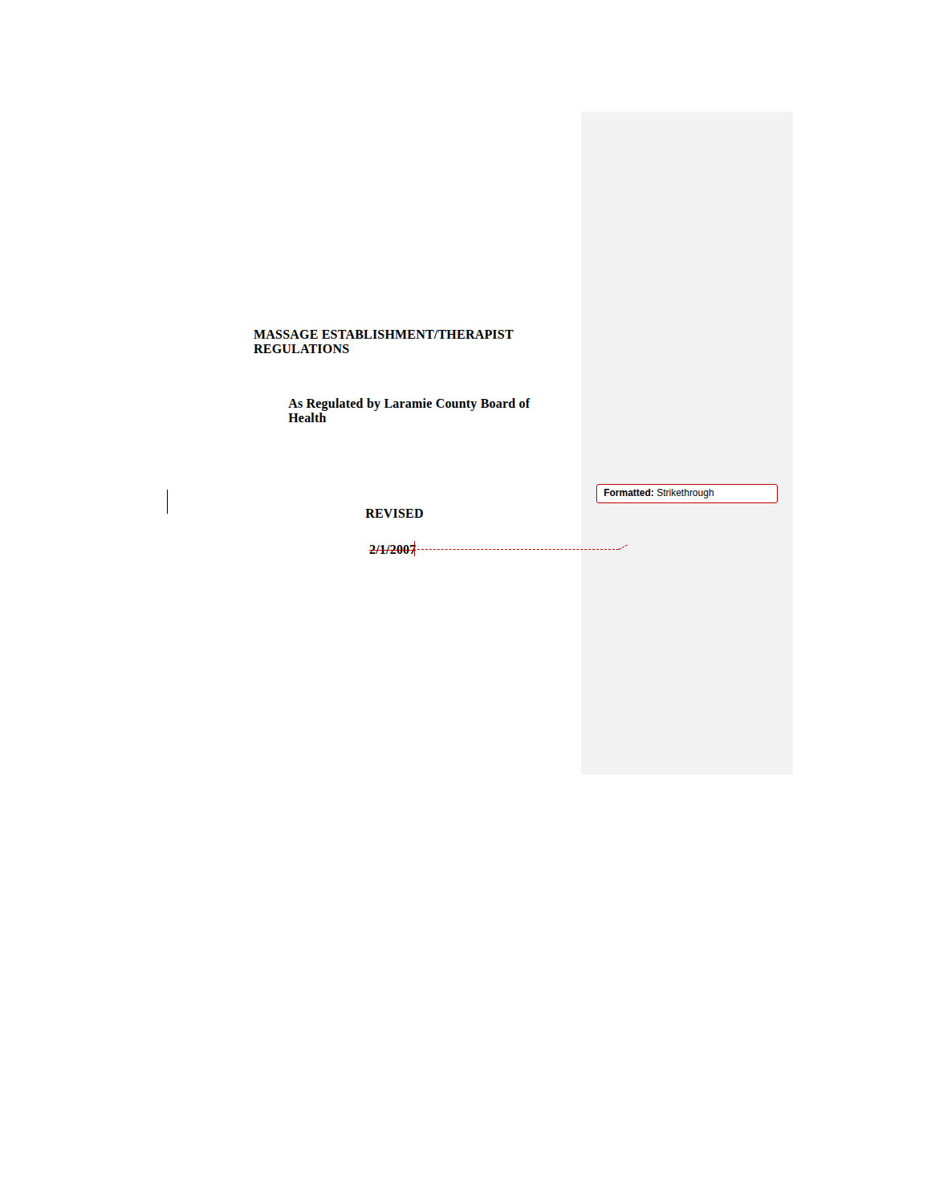MASSAGE ESTABLISHMENT/THERAPIST REGULATIONS
As Regulated by Laramie County Board of Health
REVISED
2/1/2007
Formatted: Strikethrough